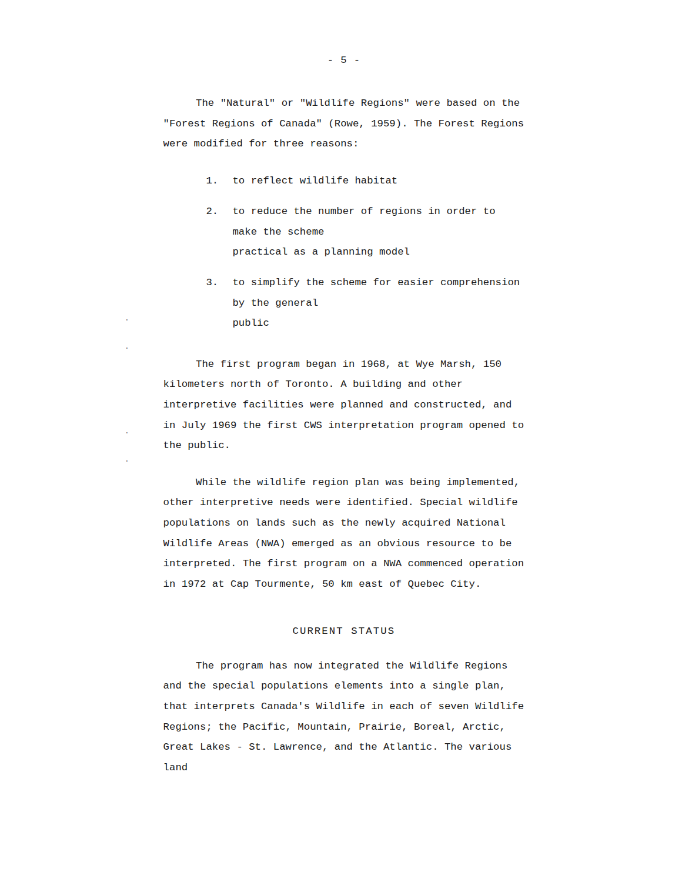· · · ·
- 5 -
The "Natural" or "Wildlife Regions" were based on the "Forest Regions of Canada" (Rowe, 1959). The Forest Regions were modified for three reasons:
1. to reflect wildlife habitat
2. to reduce the number of regions in order to make the schemepractical as a planning model
3. to simplify the scheme for easier comprehension by the generalpublic
The first program began in 1968, at Wye Marsh, 150 kilometers north of Toronto. A building and other interpretive facilities were planned and constructed, and in July 1969 the first CWS interpretation program opened to the public.
While the wildlife region plan was being implemented, other interpretive needs were identified. Special wildlife populations on lands such as the newly acquired National Wildlife Areas (NWA) emerged as an obvious resource to be interpreted. The first program on a NWA commenced operation in 1972 at Cap Tourmente, 50 km east of Quebec City.
CURRENT STATUS
The program has now integrated the Wildlife Regions and the special populations elements into a single plan, that interprets Canada's Wildlife in each of seven Wildlife Regions; the Pacific, Mountain, Prairie, Boreal, Arctic, Great Lakes - St. Lawrence, and the Atlantic. The various land